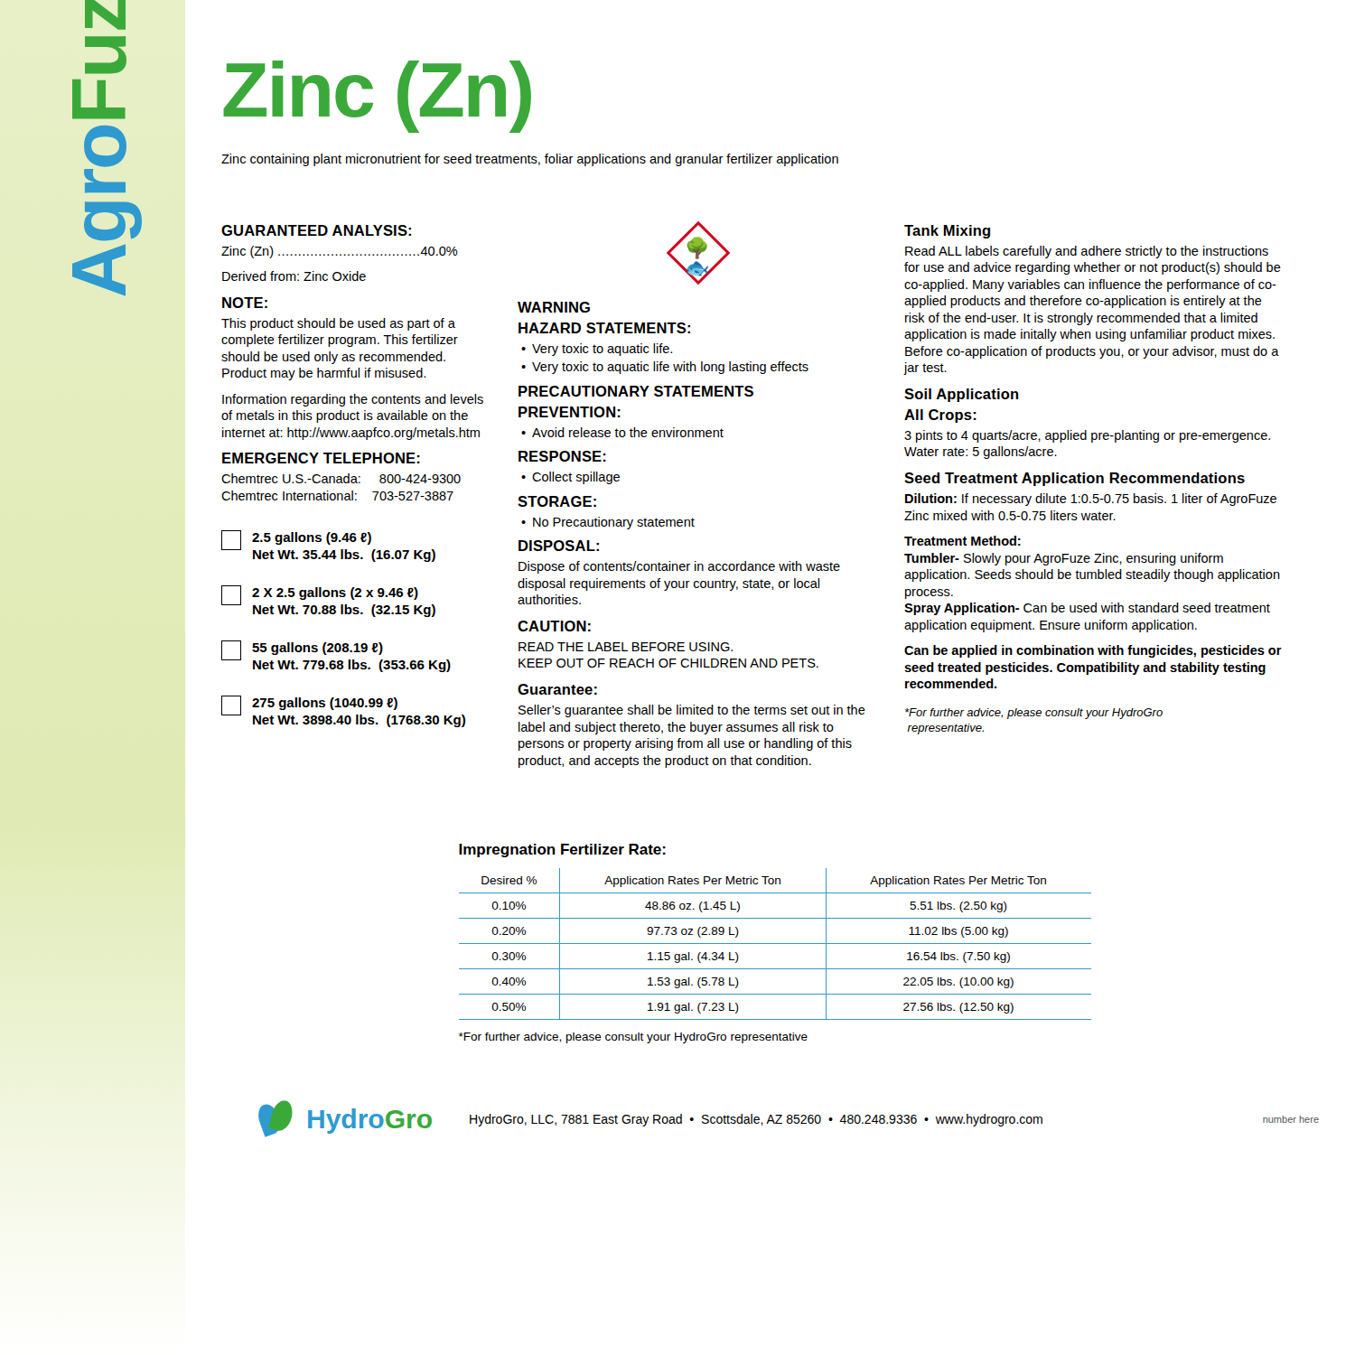Agro Fuze®
Zinc (Zn)
Zinc containing plant micronutrient for seed treatments, foliar applications and granular fertilizer application
GUARANTEED ANALYSIS:
Zinc (Zn) ................................... 40.0%
Derived from: Zinc Oxide
NOTE:
This product should be used as part of a complete fertilizer program. This fertilizer should be used only as recommended. Product may be harmful if misused.
Information regarding the contents and levels of metals in this product is available on the internet at: http://www.aapfco.org/metals.htm
EMERGENCY TELEPHONE:
Chemtrec U.S.-Canada: 800-424-9300
Chemtrec International: 703-527-3887
2.5 gallons (9.46 ℓ)
Net Wt. 35.44 lbs. (16.07 Kg)
2 X 2.5 gallons (2 x 9.46 ℓ)
Net Wt. 70.88 lbs. (32.15 Kg)
55 gallons (208.19 ℓ)
Net Wt. 779.68 lbs. (353.66 Kg)
275 gallons (1040.99 ℓ)
Net Wt. 3898.40 lbs. (1768.30 Kg)
🌳🐟
WARNING
HAZARD STATEMENTS:
Very toxic to aquatic life.
Very toxic to aquatic life with long lasting effects
PRECAUTIONARY STATEMENTS
PREVENTION:
Avoid release to the environment
RESPONSE:
Collect spillage
STORAGE:
No Precautionary statement
DISPOSAL:
Dispose of contents/container in accordance with waste disposal requirements of your country, state, or local authorities.
CAUTION:
READ THE LABEL BEFORE USING.
KEEP OUT OF REACH OF CHILDREN AND PETS.
Guarantee:
Seller’s guarantee shall be limited to the terms set out in the label and subject thereto, the buyer assumes all risk to persons or property arising from all use or handling of this product, and accepts the product on that condition.
Tank Mixing
Read ALL labels carefully and adhere strictly to the instructions for use and advice regarding whether or not product(s) should be co-applied. Many variables can influence the performance of co-applied products and therefore co-application is entirely at the risk of the end-user. It is strongly recommended that a limited application is made initally when using unfamiliar product mixes. Before co-application of products you, or your advisor, must do a jar test.
Soil Application
All Crops:
3 pints to 4 quarts/acre, applied pre-planting or pre-emergence. Water rate: 5 gallons/acre.
Seed Treatment Application Recommendations
Dilution: If necessary dilute 1:0.5-0.75 basis. 1 liter of AgroFuze Zinc mixed with 0.5-0.75 liters water.
Treatment Method:
Tumbler- Slowly pour AgroFuze Zinc, ensuring uniform application. Seeds should be tumbled steadily though application process.
Spray Application- Can be used with standard seed treatment application equipment. Ensure uniform application.
Can be applied in combination with fungicides, pesticides or seed treated pesticides. Compatibility and stability testing recommended.
*For further advice, please consult your HydroGro
representative.
Impregnation Fertilizer Rate:
| Desired % | Application Rates Per Metric Ton | Application Rates Per Metric Ton |
| --- | --- | --- |
| 0.10% | 48.86 oz. (1.45 L) | 5.51 lbs. (2.50 kg) |
| 0.20% | 97.73 oz (2.89 L) | 11.02 lbs (5.00 kg) |
| 0.30% | 1.15 gal. (4.34 L) | 16.54 lbs. (7.50 kg) |
| 0.40% | 1.53 gal. (5.78 L) | 22.05 lbs. (10.00 kg) |
| 0.50% | 1.91 gal. (7.23 L) | 27.56 lbs. (12.50 kg) |
*For further advice, please consult your HydroGro representative
Hydro Gro
HydroGro, LLC, 7881 East Gray Road • Scottsdale, AZ 85260 • 480.248.9336 • www.hydrogro.com
number here